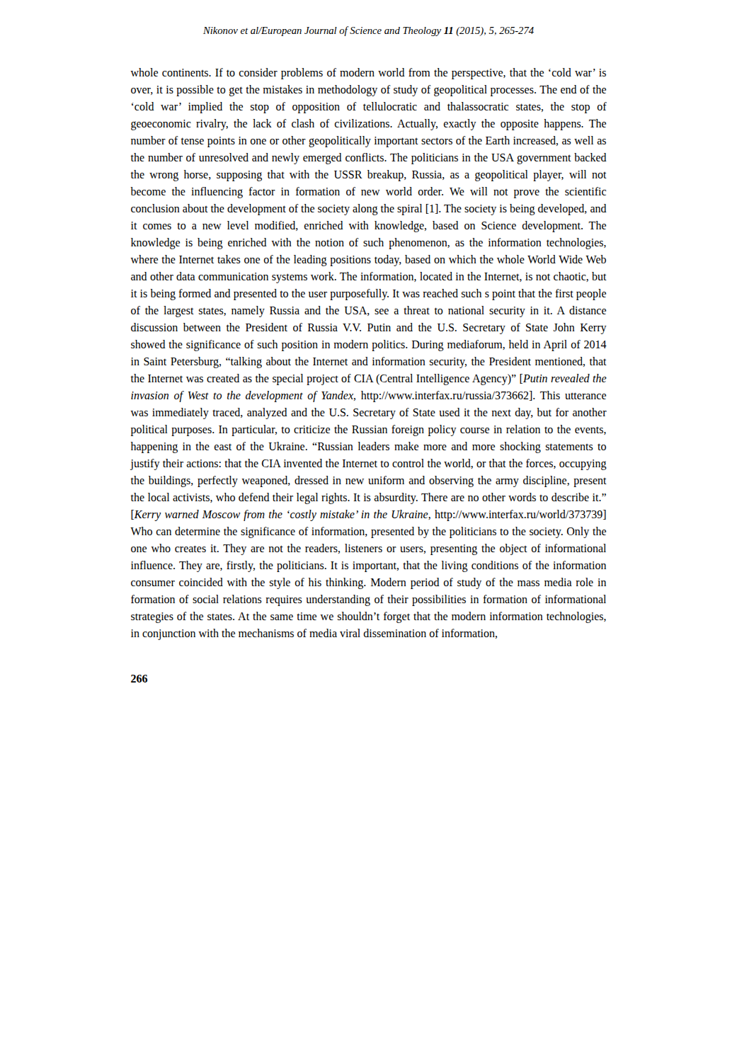Nikonov et al/European Journal of Science and Theology 11 (2015), 5, 265-274
whole continents. If to consider problems of modern world from the perspective, that the ‘cold war’ is over, it is possible to get the mistakes in methodology of study of geopolitical processes. The end of the ‘cold war’ implied the stop of opposition of tellulocratic and thalassocratic states, the stop of geoeconomic rivalry, the lack of clash of civilizations. Actually, exactly the opposite happens. The number of tense points in one or other geopolitically important sectors of the Earth increased, as well as the number of unresolved and newly emerged conflicts. The politicians in the USA government backed the wrong horse, supposing that with the USSR breakup, Russia, as a geopolitical player, will not become the influencing factor in formation of new world order. We will not prove the scientific conclusion about the development of the society along the spiral [1]. The society is being developed, and it comes to a new level modified, enriched with knowledge, based on Science development. The knowledge is being enriched with the notion of such phenomenon, as the information technologies, where the Internet takes one of the leading positions today, based on which the whole World Wide Web and other data communication systems work. The information, located in the Internet, is not chaotic, but it is being formed and presented to the user purposefully. It was reached such s point that the first people of the largest states, namely Russia and the USA, see a threat to national security in it. A distance discussion between the President of Russia V.V. Putin and the U.S. Secretary of State John Kerry showed the significance of such position in modern politics. During mediaforum, held in April of 2014 in Saint Petersburg, “talking about the Internet and information security, the President mentioned, that the Internet was created as the special project of CIA (Central Intelligence Agency)” [Putin revealed the invasion of West to the development of Yandex, http://www.interfax.ru/russia/373662]. This utterance was immediately traced, analyzed and the U.S. Secretary of State used it the next day, but for another political purposes. In particular, to criticize the Russian foreign policy course in relation to the events, happening in the east of the Ukraine. “Russian leaders make more and more shocking statements to justify their actions: that the CIA invented the Internet to control the world, or that the forces, occupying the buildings, perfectly weaponed, dressed in new uniform and observing the army discipline, present the local activists, who defend their legal rights. It is absurdity. There are no other words to describe it.” [Kerry warned Moscow from the ‘costly mistake’ in the Ukraine, http://www.interfax.ru/world/373739] Who can determine the significance of information, presented by the politicians to the society. Only the one who creates it. They are not the readers, listeners or users, presenting the object of informational influence. They are, firstly, the politicians. It is important, that the living conditions of the information consumer coincided with the style of his thinking. Modern period of study of the mass media role in formation of social relations requires understanding of their possibilities in formation of informational strategies of the states. At the same time we shouldn’t forget that the modern information technologies, in conjunction with the mechanisms of media viral dissemination of information,
266